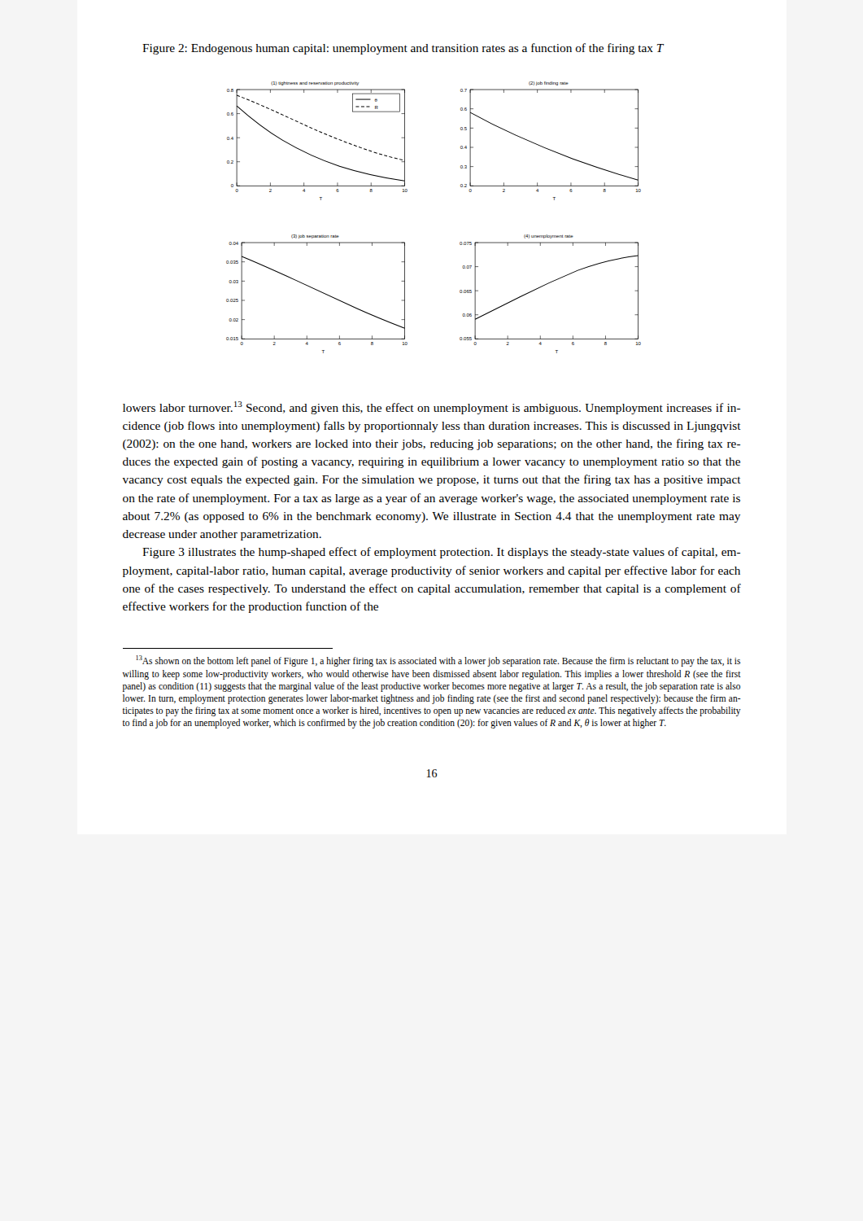Figure 2: Endogenous human capital: unemployment and transition rates as a function of the firing tax T
(1) tightness and reservation productivity 0.8 0.6 0.4 0.2 0 0 2 4 6 8 10 T θ R
(2) job finding rate 0.7 0.6 0.5 0.4 0.3 0.2 0 2 4 6 8 10 T
(3) job separation rate 0.04 0.035 0.03 0.025 0.02 0.015 0 2 4 6 8 10 T
(4) unemployment rate 0.075 0.07 0.065 0.06 0.055 0 2 4 6 8 10 T
lowers labor turnover.13 Second, and given this, the effect on unemployment is ambiguous. Unemployment increases if incidence (job flows into unemployment) falls by proportionnaly less than duration increases. This is discussed in Ljungqvist (2002): on the one hand, workers are locked into their jobs, reducing job separations; on the other hand, the firing tax reduces the expected gain of posting a vacancy, requiring in equilibrium a lower vacancy to unemployment ratio so that the vacancy cost equals the expected gain. For the simulation we propose, it turns out that the firing tax has a positive impact on the rate of unemployment. For a tax as large as a year of an average worker's wage, the associated unemployment rate is about 7.2% (as opposed to 6% in the benchmark economy). We illustrate in Section 4.4 that the unemployment rate may decrease under another parametrization.
Figure 3 illustrates the hump-shaped effect of employment protection. It displays the steady-state values of capital, employment, capital-labor ratio, human capital, average productivity of senior workers and capital per effective labor for each one of the cases respectively. To understand the effect on capital accumulation, remember that capital is a complement of effective workers for the production function of the
13As shown on the bottom left panel of Figure 1, a higher firing tax is associated with a lower job separation rate. Because the firm is reluctant to pay the tax, it is willing to keep some low-productivity workers, who would otherwise have been dismissed absent labor regulation. This implies a lower threshold R (see the first panel) as condition (11) suggests that the marginal value of the least productive worker becomes more negative at larger T. As a result, the job separation rate is also lower. In turn, employment protection generates lower labor-market tightness and job finding rate (see the first and second panel respectively): because the firm anticipates to pay the firing tax at some moment once a worker is hired, incentives to open up new vacancies are reduced ex ante. This negatively affects the probability to find a job for an unemployed worker, which is confirmed by the job creation condition (20): for given values of R and K, θ is lower at higher T.
16